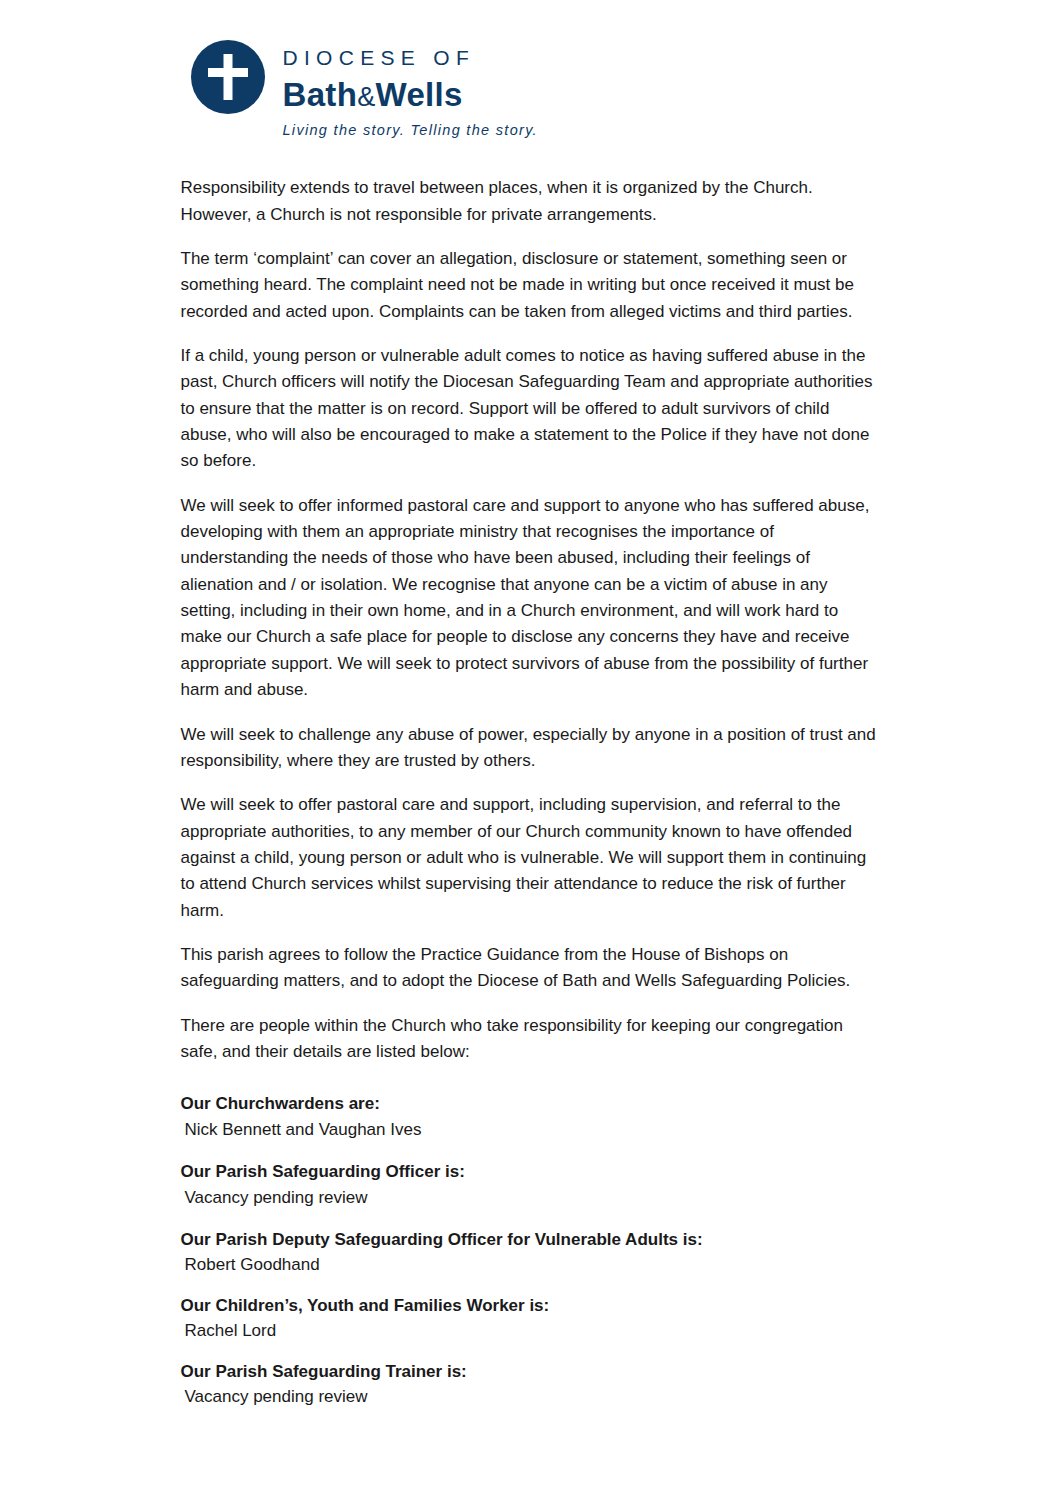Diocese of
Bath&Wells
Living the story. Telling the story.
Responsibility extends to travel between places, when it is organized by the Church. However, a Church is not responsible for private arrangements.
The term ‘complaint’ can cover an allegation, disclosure or statement, something seen or something heard. The complaint need not be made in writing but once received it must be recorded and acted upon. Complaints can be taken from alleged victims and third parties.
If a child, young person or vulnerable adult comes to notice as having suffered abuse in the past, Church officers will notify the Diocesan Safeguarding Team and appropriate authorities to ensure that the matter is on record. Support will be offered to adult survivors of child abuse, who will also be encouraged to make a statement to the Police if they have not done so before.
We will seek to offer informed pastoral care and support to anyone who has suffered abuse, developing with them an appropriate ministry that recognises the importance of understanding the needs of those who have been abused, including their feelings of alienation and / or isolation. We recognise that anyone can be a victim of abuse in any setting, including in their own home, and in a Church environment, and will work hard to make our Church a safe place for people to disclose any concerns they have and receive appropriate support. We will seek to protect survivors of abuse from the possibility of further harm and abuse.
We will seek to challenge any abuse of power, especially by anyone in a position of trust and responsibility, where they are trusted by others.
We will seek to offer pastoral care and support, including supervision, and referral to the appropriate authorities, to any member of our Church community known to have offended against a child, young person or adult who is vulnerable. We will support them in continuing to attend Church services whilst supervising their attendance to reduce the risk of further harm.
This parish agrees to follow the Practice Guidance from the House of Bishops on safeguarding matters, and to adopt the Diocese of Bath and Wells Safeguarding Policies.
There are people within the Church who take responsibility for keeping our congregation safe, and their details are listed below:
Our Churchwardens are:
Nick Bennett and Vaughan Ives
Our Parish Safeguarding Officer is:
Vacancy pending review
Our Parish Deputy Safeguarding Officer for Vulnerable Adults is:
Robert Goodhand
Our Children’s, Youth and Families Worker is:
Rachel Lord
Our Parish Safeguarding Trainer is:
Vacancy pending review